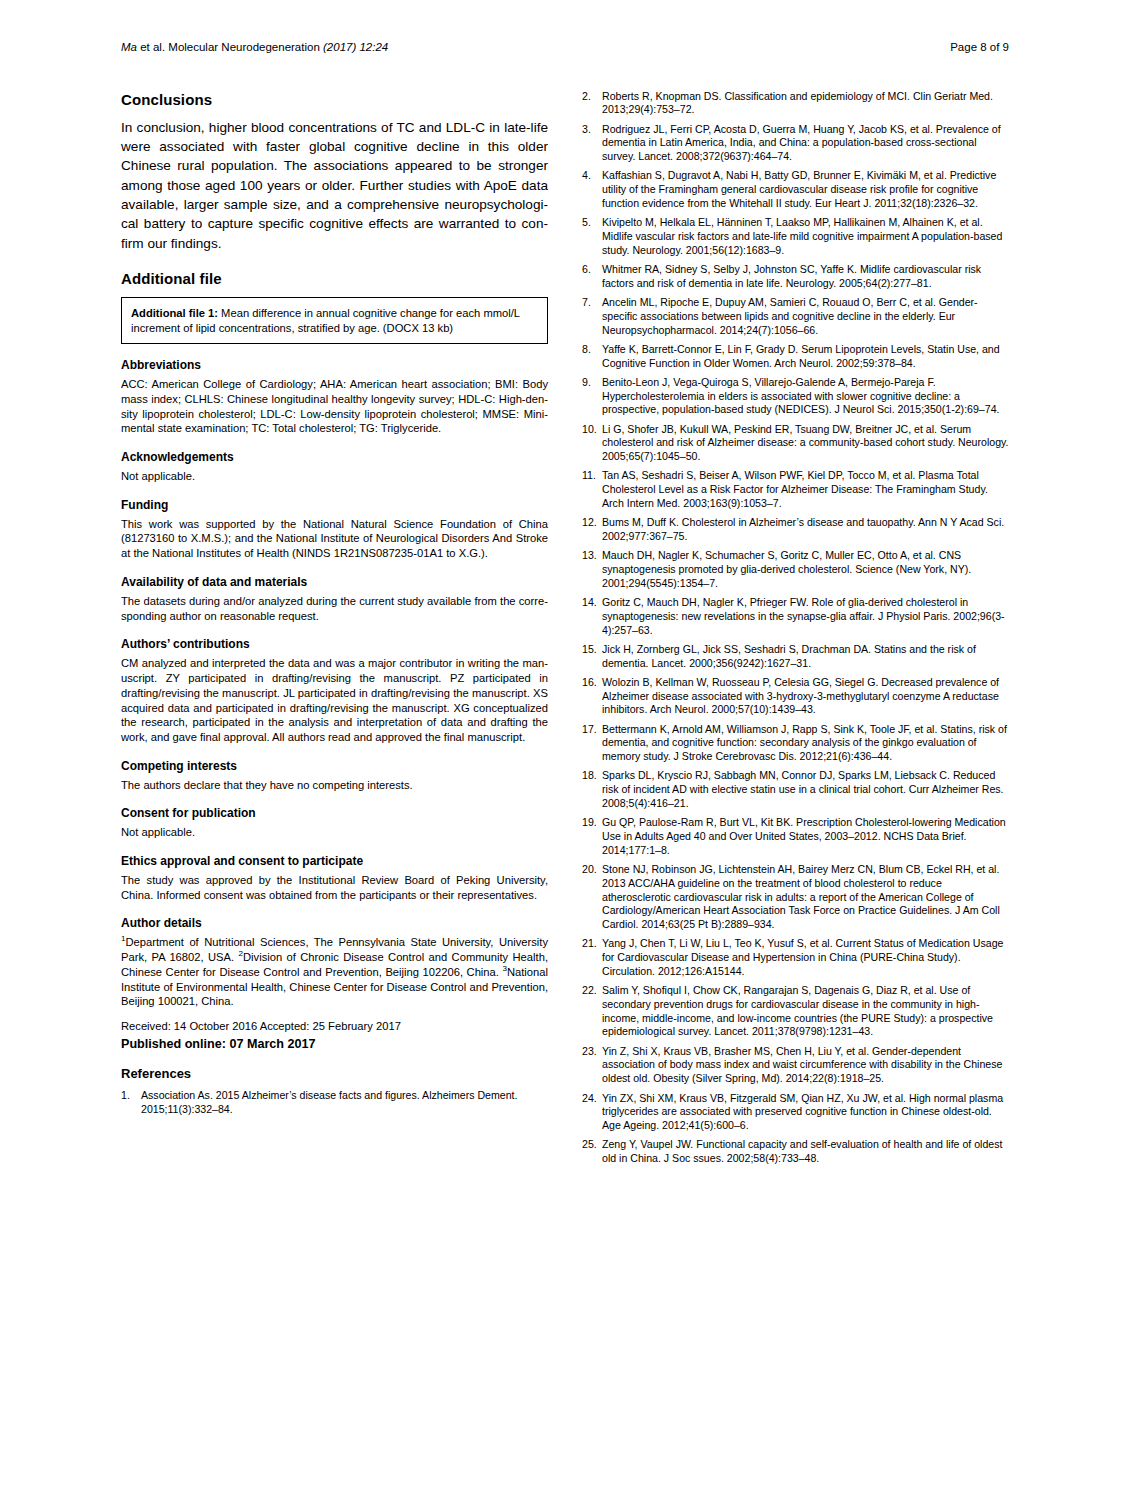Ma et al. Molecular Neurodegeneration (2017) 12:24
Page 8 of 9
Conclusions
In conclusion, higher blood concentrations of TC and LDL-C in late-life were associated with faster global cognitive decline in this older Chinese rural population. The associations appeared to be stronger among those aged 100 years or older. Further studies with ApoE data available, larger sample size, and a comprehensive neuropsychological battery to capture specific cognitive effects are warranted to confirm our findings.
Additional file
Additional file 1: Mean difference in annual cognitive change for each mmol/L increment of lipid concentrations, stratified by age. (DOCX 13 kb)
Abbreviations
ACC: American College of Cardiology; AHA: American heart association; BMI: Body mass index; CLHLS: Chinese longitudinal healthy longevity survey; HDL-C: High-density lipoprotein cholesterol; LDL-C: Low-density lipoprotein cholesterol; MMSE: Mini-mental state examination; TC: Total cholesterol; TG: Triglyceride.
Acknowledgements
Not applicable.
Funding
This work was supported by the National Natural Science Foundation of China (81273160 to X.M.S.); and the National Institute of Neurological Disorders And Stroke at the National Institutes of Health (NINDS 1R21NS087235-01A1 to X.G.).
Availability of data and materials
The datasets during and/or analyzed during the current study available from the corresponding author on reasonable request.
Authors’ contributions
CM analyzed and interpreted the data and was a major contributor in writing the manuscript. ZY participated in drafting/revising the manuscript. PZ participated in drafting/revising the manuscript. JL participated in drafting/revising the manuscript. XS acquired data and participated in drafting/revising the manuscript. XG conceptualized the research, participated in the analysis and interpretation of data and drafting the work, and gave final approval. All authors read and approved the final manuscript.
Competing interests
The authors declare that they have no competing interests.
Consent for publication
Not applicable.
Ethics approval and consent to participate
The study was approved by the Institutional Review Board of Peking University, China. Informed consent was obtained from the participants or their representatives.
Author details
1Department of Nutritional Sciences, The Pennsylvania State University, University Park, PA 16802, USA. 2Division of Chronic Disease Control and Community Health, Chinese Center for Disease Control and Prevention, Beijing 102206, China. 3National Institute of Environmental Health, Chinese Center for Disease Control and Prevention, Beijing 100021, China.
Received: 14 October 2016 Accepted: 25 February 2017
Published online: 07 March 2017
References
Association As. 2015 Alzheimer’s disease facts and figures. Alzheimers Dement. 2015;11(3):332–84.
Roberts R, Knopman DS. Classification and epidemiology of MCI. Clin Geriatr Med. 2013;29(4):753–72.
Rodriguez JL, Ferri CP, Acosta D, Guerra M, Huang Y, Jacob KS, et al. Prevalence of dementia in Latin America, India, and China: a population-based cross-sectional survey. Lancet. 2008;372(9637):464–74.
Kaffashian S, Dugravot A, Nabi H, Batty GD, Brunner E, Kivimäki M, et al. Predictive utility of the Framingham general cardiovascular disease risk profile for cognitive function evidence from the Whitehall II study. Eur Heart J. 2011;32(18):2326–32.
Kivipelto M, Helkala EL, Hänninen T, Laakso MP, Hallikainen M, Alhainen K, et al. Midlife vascular risk factors and late-life mild cognitive impairment A population-based study. Neurology. 2001;56(12):1683–9.
Whitmer RA, Sidney S, Selby J, Johnston SC, Yaffe K. Midlife cardiovascular risk factors and risk of dementia in late life. Neurology. 2005;64(2):277–81.
Ancelin ML, Ripoche E, Dupuy AM, Samieri C, Rouaud O, Berr C, et al. Gender-specific associations between lipids and cognitive decline in the elderly. Eur Neuropsychopharmacol. 2014;24(7):1056–66.
Yaffe K, Barrett-Connor E, Lin F, Grady D. Serum Lipoprotein Levels, Statin Use, and Cognitive Function in Older Women. Arch Neurol. 2002;59:378–84.
Benito-Leon J, Vega-Quiroga S, Villarejo-Galende A, Bermejo-Pareja F. Hypercholesterolemia in elders is associated with slower cognitive decline: a prospective, population-based study (NEDICES). J Neurol Sci. 2015;350(1-2):69–74.
Li G, Shofer JB, Kukull WA, Peskind ER, Tsuang DW, Breitner JC, et al. Serum cholesterol and risk of Alzheimer disease: a community-based cohort study. Neurology. 2005;65(7):1045–50.
Tan AS, Seshadri S, Beiser A, Wilson PWF, Kiel DP, Tocco M, et al. Plasma Total Cholesterol Level as a Risk Factor for Alzheimer Disease: The Framingham Study. Arch Intern Med. 2003;163(9):1053–7.
Bums M, Duff K. Cholesterol in Alzheimer’s disease and tauopathy. Ann N Y Acad Sci. 2002;977:367–75.
Mauch DH, Nagler K, Schumacher S, Goritz C, Muller EC, Otto A, et al. CNS synaptogenesis promoted by glia-derived cholesterol. Science (New York, NY). 2001;294(5545):1354–7.
Goritz C, Mauch DH, Nagler K, Pfrieger FW. Role of glia-derived cholesterol in synaptogenesis: new revelations in the synapse-glia affair. J Physiol Paris. 2002;96(3-4):257–63.
Jick H, Zornberg GL, Jick SS, Seshadri S, Drachman DA. Statins and the risk of dementia. Lancet. 2000;356(9242):1627–31.
Wolozin B, Kellman W, Ruosseau P, Celesia GG, Siegel G. Decreased prevalence of Alzheimer disease associated with 3-hydroxy-3-methyglutaryl coenzyme A reductase inhibitors. Arch Neurol. 2000;57(10):1439–43.
Bettermann K, Arnold AM, Williamson J, Rapp S, Sink K, Toole JF, et al. Statins, risk of dementia, and cognitive function: secondary analysis of the ginkgo evaluation of memory study. J Stroke Cerebrovasc Dis. 2012;21(6):436–44.
Sparks DL, Kryscio RJ, Sabbagh MN, Connor DJ, Sparks LM, Liebsack C. Reduced risk of incident AD with elective statin use in a clinical trial cohort. Curr Alzheimer Res. 2008;5(4):416–21.
Gu QP, Paulose-Ram R, Burt VL, Kit BK. Prescription Cholesterol-lowering Medication Use in Adults Aged 40 and Over United States, 2003–2012. NCHS Data Brief. 2014;177:1–8.
Stone NJ, Robinson JG, Lichtenstein AH, Bairey Merz CN, Blum CB, Eckel RH, et al. 2013 ACC/AHA guideline on the treatment of blood cholesterol to reduce atherosclerotic cardiovascular risk in adults: a report of the American College of Cardiology/American Heart Association Task Force on Practice Guidelines. J Am Coll Cardiol. 2014;63(25 Pt B):2889–934.
Yang J, Chen T, Li W, Liu L, Teo K, Yusuf S, et al. Current Status of Medication Usage for Cardiovascular Disease and Hypertension in China (PURE-China Study). Circulation. 2012;126:A15144.
Salim Y, Shofiqul I, Chow CK, Rangarajan S, Dagenais G, Diaz R, et al. Use of secondary prevention drugs for cardiovascular disease in the community in high-income, middle-income, and low-income countries (the PURE Study): a prospective epidemiological survey. Lancet. 2011;378(9798):1231–43.
Yin Z, Shi X, Kraus VB, Brasher MS, Chen H, Liu Y, et al. Gender-dependent association of body mass index and waist circumference with disability in the Chinese oldest old. Obesity (Silver Spring, Md). 2014;22(8):1918–25.
Yin ZX, Shi XM, Kraus VB, Fitzgerald SM, Qian HZ, Xu JW, et al. High normal plasma triglycerides are associated with preserved cognitive function in Chinese oldest-old. Age Ageing. 2012;41(5):600–6.
Zeng Y, Vaupel JW. Functional capacity and self-evaluation of health and life of oldest old in China. J Soc ssues. 2002;58(4):733–48.